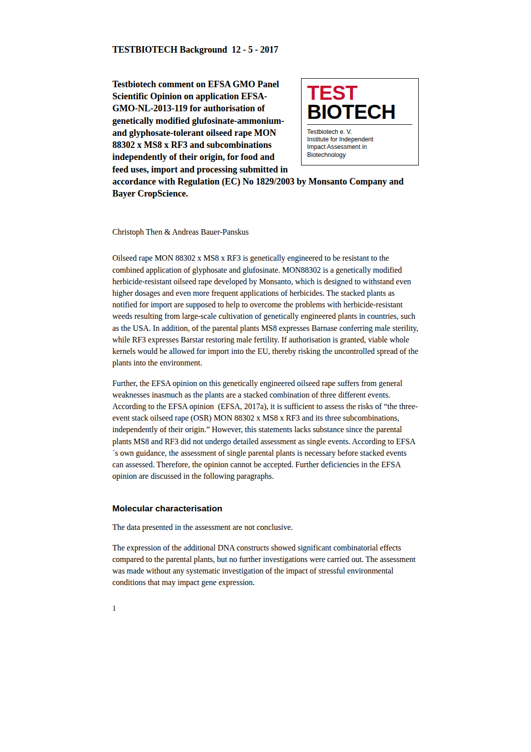TESTBIOTECH Background 12 - 5 - 2017
TEST
BIOTECH
Testbiotech e. V.
Institute for Independent
Impact Assessment in
Biotechnology
Testbiotech comment on EFSA GMO Panel Scientific Opinion on application EFSA-GMO-NL-2013-119 for authorisation of genetically modified glufosinate-ammonium- and glyphosate-tolerant oilseed rape MON 88302 x MS8 x RF3 and subcombinations independently of their origin, for food and feed uses, import and processing submitted in accordance with Regulation (EC) No 1829/2003 by Monsanto Company and Bayer CropScience.
Christoph Then & Andreas Bauer-Panskus
Oilseed rape MON 88302 x MS8 x RF3 is genetically engineered to be resistant to the combined application of glyphosate and glufosinate. MON88302 is a genetically modified herbicide-resistant oilseed rape developed by Monsanto, which is designed to withstand even higher dosages and even more frequent applications of herbicides. The stacked plants as notified for import are supposed to help to overcome the problems with herbicide-resistant weeds resulting from large-scale cultivation of genetically engineered plants in countries, such as the USA. In addition, of the parental plants MS8 expresses Barnase conferring male sterility, while RF3 expresses Barstar restoring male fertility. If authorisation is granted, viable whole kernels would be allowed for import into the EU, thereby risking the uncontrolled spread of the plants into the environment.
Further, the EFSA opinion on this genetically engineered oilseed rape suffers from general weaknesses inasmuch as the plants are a stacked combination of three different events. According to the EFSA opinion (EFSA, 2017a), it is sufficient to assess the risks of “the three-event stack oilseed rape (OSR) MON 88302 x MS8 x RF3 and its three subcombinations, independently of their origin.” However, this statements lacks substance since the parental plants MS8 and RF3 did not undergo detailed assessment as single events. According to EFSA´s own guidance, the assessment of single parental plants is necessary before stacked events can assessed. Therefore, the opinion cannot be accepted. Further deficiencies in the EFSA opinion are discussed in the following paragraphs.
Molecular characterisation
The data presented in the assessment are not conclusive.
The expression of the additional DNA constructs showed significant combinatorial effects compared to the parental plants, but no further investigations were carried out. The assessment was made without any systematic investigation of the impact of stressful environmental conditions that may impact gene expression.
1